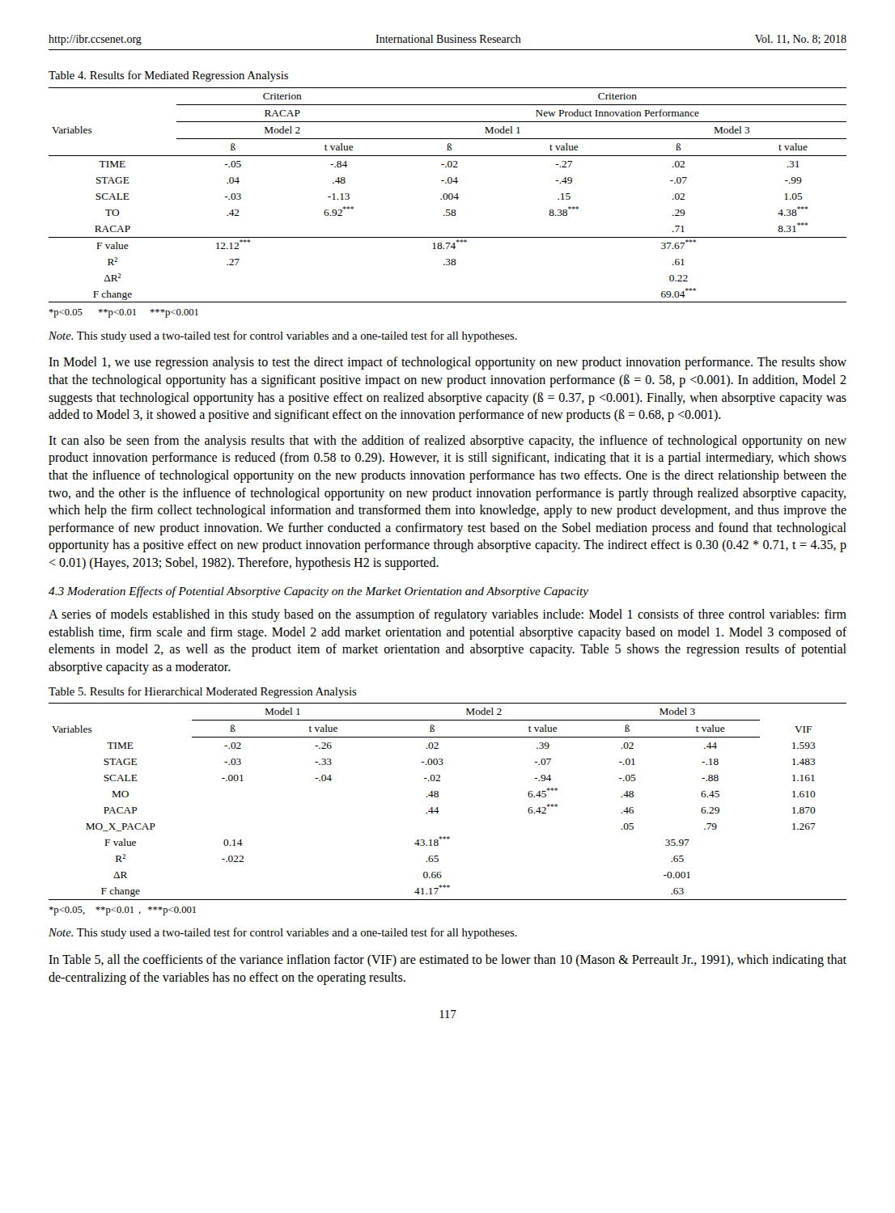http://ibr.ccsenet.org
International Business Research
Vol. 11, No. 8; 2018
Table 4. Results for Mediated Regression Analysis
| | Criterion | Criterion |
| RACAP | New Product Innovation Performance |
| Variables | Model 2 | Model 1 | Model 3 |
| | ß | t value | ß | t value | ß | t value |
| TIME | -.05 | -.84 | -.02 | -.27 | .02 | .31 |
| STAGE | .04 | .48 | -.04 | -.49 | -.07 | -.99 |
| SCALE | -.03 | -1.13 | .004 | .15 | .02 | 1.05 |
| TO | .42 | 6.92 *** | .58 | 8.38 *** | .29 | 4.38 *** |
| RACAP | | | | | .71 | 8.31 *** |
| F value | 12.12 *** | | 18.74 *** | | 37.67 *** | |
| R² | .27 | | .38 | | .61 | |
| ΔR² | | | | | 0.22 | |
| F change | | | | | 69.04 *** | |
*p<0.05 **p<0.01 ***p<0.001
Note. This study used a two-tailed test for control variables and a one-tailed test for all hypotheses.
In Model 1, we use regression analysis to test the direct impact of technological opportunity on new product innovation performance. The results show that the technological opportunity has a significant positive impact on new product innovation performance (ß = 0. 58, p <0.001). In addition, Model 2 suggests that technological opportunity has a positive effect on realized absorptive capacity (ß = 0.37, p <0.001). Finally, when absorptive capacity was added to Model 3, it showed a positive and significant effect on the innovation performance of new products (ß = 0.68, p <0.001).
It can also be seen from the analysis results that with the addition of realized absorptive capacity, the influence of technological opportunity on new product innovation performance is reduced (from 0.58 to 0.29). However, it is still significant, indicating that it is a partial intermediary, which shows that the influence of technological opportunity on the new products innovation performance has two effects. One is the direct relationship between the two, and the other is the influence of technological opportunity on new product innovation performance is partly through realized absorptive capacity, which help the firm collect technological information and transformed them into knowledge, apply to new product development, and thus improve the performance of new product innovation. We further conducted a confirmatory test based on the Sobel mediation process and found that technological opportunity has a positive effect on new product innovation performance through absorptive capacity. The indirect effect is 0.30 (0.42 * 0.71, t = 4.35, p < 0.01) (Hayes, 2013; Sobel, 1982). Therefore, hypothesis H2 is supported.
4.3 Moderation Effects of Potential Absorptive Capacity on the Market Orientation and Absorptive Capacity
A series of models established in this study based on the assumption of regulatory variables include: Model 1 consists of three control variables: firm establish time, firm scale and firm stage. Model 2 add market orientation and potential absorptive capacity based on model 1. Model 3 composed of elements in model 2, as well as the product item of market orientation and absorptive capacity. Table 5 shows the regression results of potential absorptive capacity as a moderator.
Table 5. Results for Hierarchical Moderated Regression Analysis
| Variables | Model 1 | Model 2 | Model 3 | VIF |
| ß | t value | ß | t value | ß | t value |
| TIME | -.02 | -.26 | .02 | .39 | .02 | .44 | 1.593 |
| STAGE | -.03 | -.33 | -.003 | -.07 | -.01 | -.18 | 1.483 |
| SCALE | -.001 | -.04 | -.02 | -.94 | -.05 | -.88 | 1.161 |
| MO | | | .48 | 6.45 *** | .48 | 6.45 | 1.610 |
| PACAP | | | .44 | 6.42 *** | .46 | 6.29 | 1.870 |
| MO_X_PACAP | | | | | .05 | .79 | 1.267 |
| F value | 0.14 | | 43.18 *** | | 35.97 | |
| R² | -.022 | | .65 | | .65 | |
| ΔR | | | 0.66 | | -0.001 | |
| F change | | | 41.17 *** | | .63 | |
*p<0.05, **p<0.01， ***p<0.001
Note. This study used a two-tailed test for control variables and a one-tailed test for all hypotheses.
In Table 5, all the coefficients of the variance inflation factor (VIF) are estimated to be lower than 10 (Mason & Perreault Jr., 1991), which indicating that de-centralizing of the variables has no effect on the operating results.
117